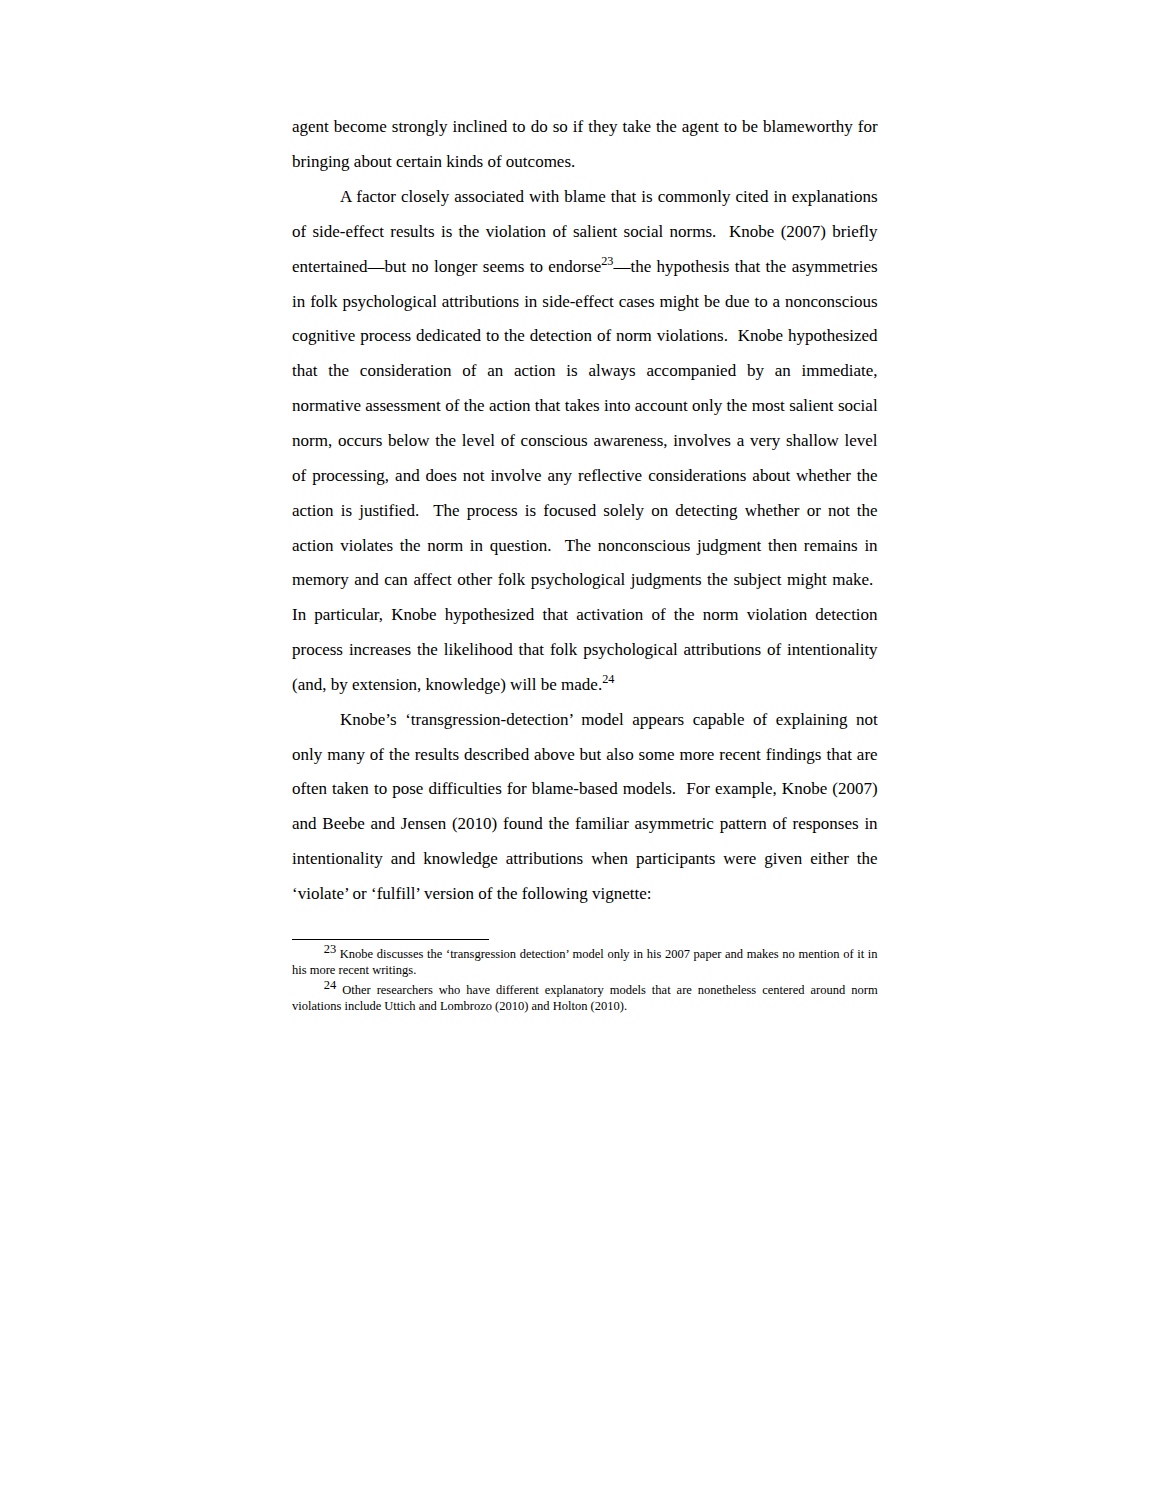agent become strongly inclined to do so if they take the agent to be blameworthy for bringing about certain kinds of outcomes.
A factor closely associated with blame that is commonly cited in explanations of side-effect results is the violation of salient social norms. Knobe (2007) briefly entertained—but no longer seems to endorse23—the hypothesis that the asymmetries in folk psychological attributions in side-effect cases might be due to a nonconscious cognitive process dedicated to the detection of norm violations. Knobe hypothesized that the consideration of an action is always accompanied by an immediate, normative assessment of the action that takes into account only the most salient social norm, occurs below the level of conscious awareness, involves a very shallow level of processing, and does not involve any reflective considerations about whether the action is justified. The process is focused solely on detecting whether or not the action violates the norm in question. The nonconscious judgment then remains in memory and can affect other folk psychological judgments the subject might make. In particular, Knobe hypothesized that activation of the norm violation detection process increases the likelihood that folk psychological attributions of intentionality (and, by extension, knowledge) will be made.24
Knobe’s ‘transgression-detection’ model appears capable of explaining not only many of the results described above but also some more recent findings that are often taken to pose difficulties for blame-based models. For example, Knobe (2007) and Beebe and Jensen (2010) found the familiar asymmetric pattern of responses in intentionality and knowledge attributions when participants were given either the ‘violate’ or ‘fulfill’ version of the following vignette:
23 Knobe discusses the ‘transgression detection’ model only in his 2007 paper and makes no mention of it in his more recent writings.
24 Other researchers who have different explanatory models that are nonetheless centered around norm violations include Uttich and Lombrozo (2010) and Holton (2010).